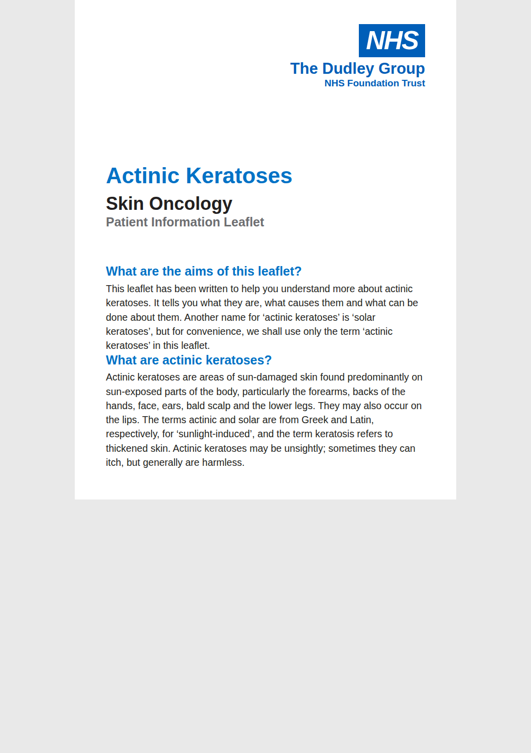NHS
The Dudley Group
NHS Foundation Trust
Actinic Keratoses
Skin Oncology
Patient Information Leaflet
What are the aims of this leaflet?
This leaflet has been written to help you understand more about actinic keratoses. It tells you what they are, what causes them and what can be done about them. Another name for ‘actinic keratoses’ is ‘solar keratoses’, but for convenience, we shall use only the term ‘actinic keratoses’ in this leaflet.
What are actinic keratoses?
Actinic keratoses are areas of sun-damaged skin found predominantly on sun-exposed parts of the body, particularly the forearms, backs of the hands, face, ears, bald scalp and the lower legs. They may also occur on the lips. The terms actinic and solar are from Greek and Latin, respectively, for ‘sunlight-induced’, and the term keratosis refers to thickened skin. Actinic keratoses may be unsightly; sometimes they can itch, but generally are harmless.